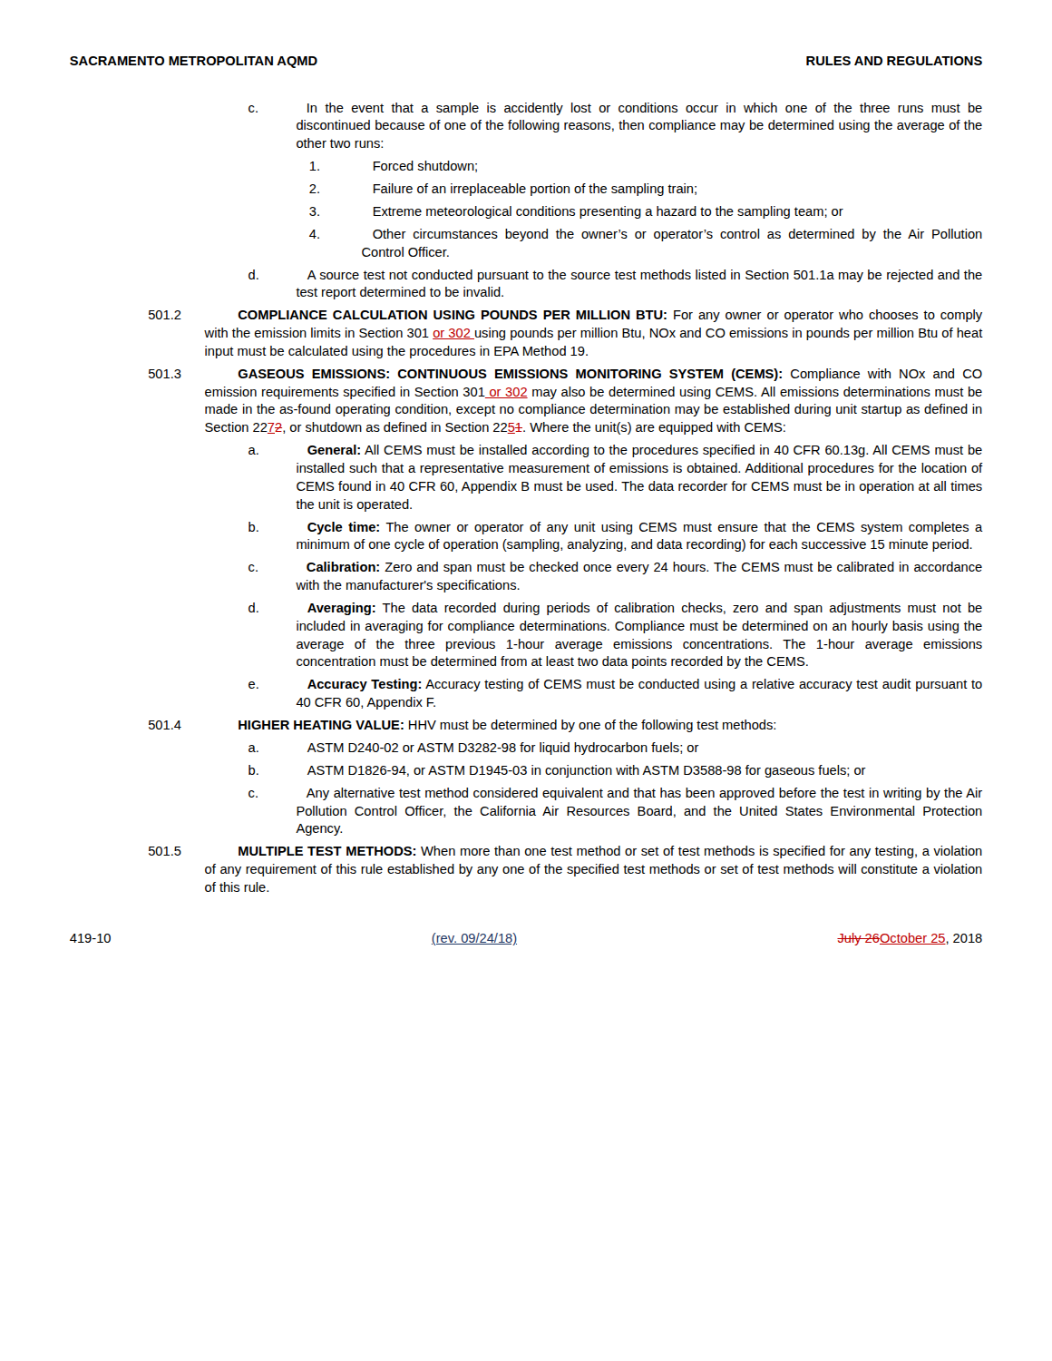SACRAMENTO METROPOLITAN AQMD RULES AND REGULATIONS
c. In the event that a sample is accidently lost or conditions occur in which one of the three runs must be discontinued because of one of the following reasons, then compliance may be determined using the average of the other two runs:
1. Forced shutdown;
2. Failure of an irreplaceable portion of the sampling train;
3. Extreme meteorological conditions presenting a hazard to the sampling team; or
4. Other circumstances beyond the owner’s or operator’s control as determined by the Air Pollution Control Officer.
d. A source test not conducted pursuant to the source test methods listed in Section 501.1a may be rejected and the test report determined to be invalid.
501.2 COMPLIANCE CALCULATION USING POUNDS PER MILLION BTU: For any owner or operator who chooses to comply with the emission limits in Section 301 or 302 using pounds per million Btu, NOx and CO emissions in pounds per million Btu of heat input must be calculated using the procedures in EPA Method 19.
501.3 GASEOUS EMISSIONS: CONTINUOUS EMISSIONS MONITORING SYSTEM (CEMS): Compliance with NOx and CO emission requirements specified in Section 301 or 302 may also be determined using CEMS. All emissions determinations must be made in the as-found operating condition, except no compliance determination may be established during unit startup as defined in Section 2272, or shutdown as defined in Section 2251. Where the unit(s) are equipped with CEMS:
a. General: All CEMS must be installed according to the procedures specified in 40 CFR 60.13g. All CEMS must be installed such that a representative measurement of emissions is obtained. Additional procedures for the location of CEMS found in 40 CFR 60, Appendix B must be used. The data recorder for CEMS must be in operation at all times the unit is operated.
b. Cycle time: The owner or operator of any unit using CEMS must ensure that the CEMS system completes a minimum of one cycle of operation (sampling, analyzing, and data recording) for each successive 15 minute period.
c. Calibration: Zero and span must be checked once every 24 hours. The CEMS must be calibrated in accordance with the manufacturer's specifications.
d. Averaging: The data recorded during periods of calibration checks, zero and span adjustments must not be included in averaging for compliance determinations. Compliance must be determined on an hourly basis using the average of the three previous 1-hour average emissions concentrations. The 1-hour average emissions concentration must be determined from at least two data points recorded by the CEMS.
e. Accuracy Testing: Accuracy testing of CEMS must be conducted using a relative accuracy test audit pursuant to 40 CFR 60, Appendix F.
501.4 HIGHER HEATING VALUE: HHV must be determined by one of the following test methods:
a. ASTM D240-02 or ASTM D3282-98 for liquid hydrocarbon fuels; or
b. ASTM D1826-94, or ASTM D1945-03 in conjunction with ASTM D3588-98 for gaseous fuels; or
c. Any alternative test method considered equivalent and that has been approved before the test in writing by the Air Pollution Control Officer, the California Air Resources Board, and the United States Environmental Protection Agency.
501.5 MULTIPLE TEST METHODS: When more than one test method or set of test methods is specified for any testing, a violation of any requirement of this rule established by any one of the specified test methods or set of test methods will constitute a violation of this rule.
419-10 (rev. 09/24/18) July 26 October 25, 2018